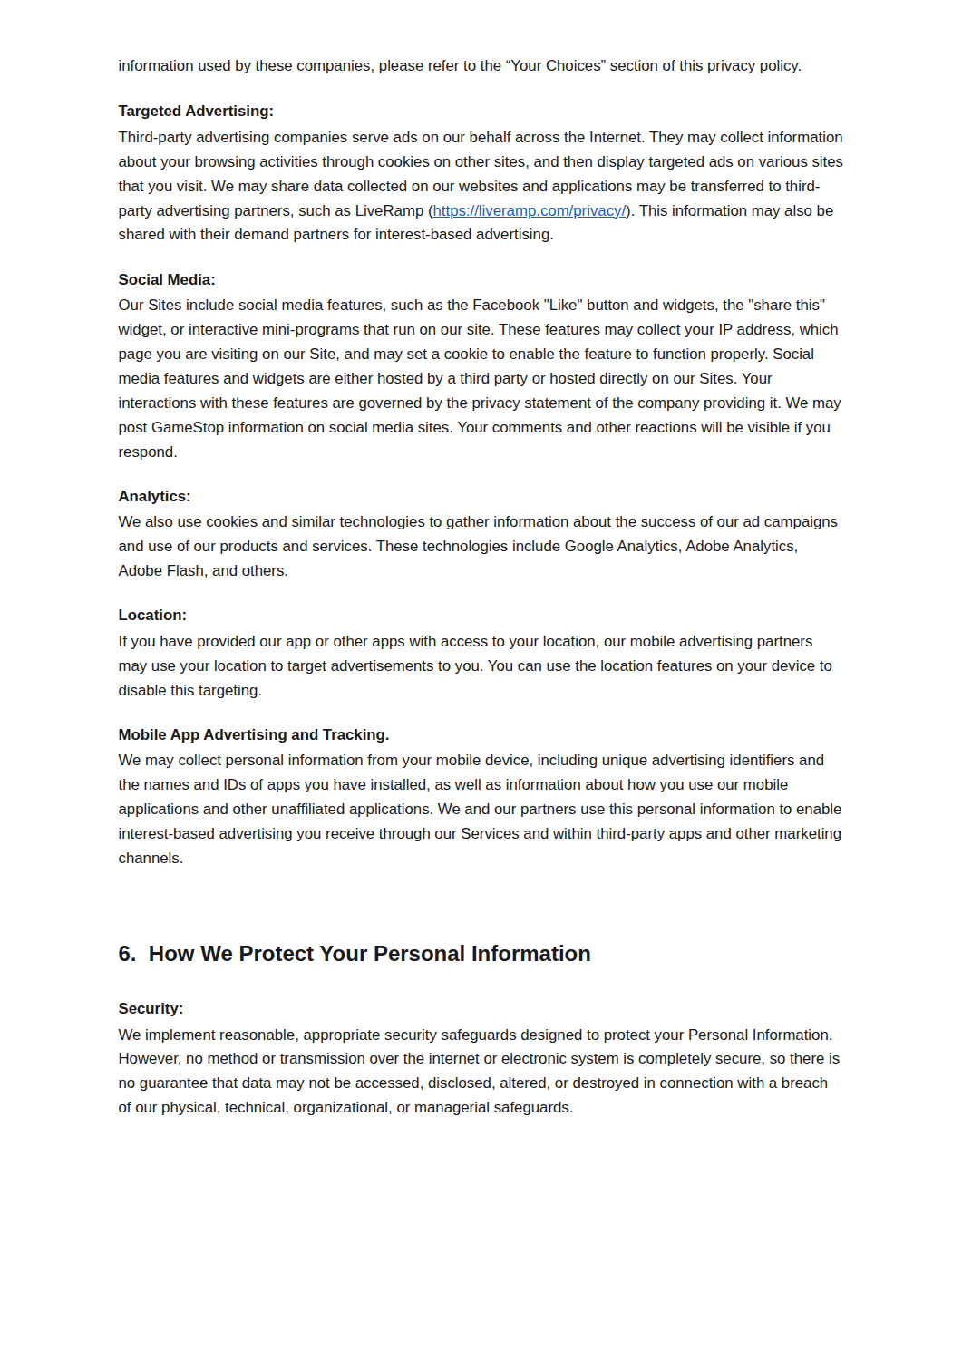information used by these companies, please refer to the “Your Choices” section of this privacy policy.
Targeted Advertising:
Third-party advertising companies serve ads on our behalf across the Internet. They may collect information about your browsing activities through cookies on other sites, and then display targeted ads on various sites that you visit. We may share data collected on our websites and applications may be transferred to third-party advertising partners, such as LiveRamp (https://liveramp.com/privacy/). This information may also be shared with their demand partners for interest-based advertising.
Social Media:
Our Sites include social media features, such as the Facebook "Like" button and widgets, the "share this" widget, or interactive mini-programs that run on our site. These features may collect your IP address, which page you are visiting on our Site, and may set a cookie to enable the feature to function properly. Social media features and widgets are either hosted by a third party or hosted directly on our Sites. Your interactions with these features are governed by the privacy statement of the company providing it. We may post GameStop information on social media sites. Your comments and other reactions will be visible if you respond.
Analytics:
We also use cookies and similar technologies to gather information about the success of our ad campaigns and use of our products and services. These technologies include Google Analytics, Adobe Analytics, Adobe Flash, and others.
Location:
If you have provided our app or other apps with access to your location, our mobile advertising partners may use your location to target advertisements to you. You can use the location features on your device to disable this targeting.
Mobile App Advertising and Tracking.
We may collect personal information from your mobile device, including unique advertising identifiers and the names and IDs of apps you have installed, as well as information about how you use our mobile applications and other unaffiliated applications. We and our partners use this personal information to enable interest-based advertising you receive through our Services and within third-party apps and other marketing channels.
6. How We Protect Your Personal Information
Security:
We implement reasonable, appropriate security safeguards designed to protect your Personal Information. However, no method or transmission over the internet or electronic system is completely secure, so there is no guarantee that data may not be accessed, disclosed, altered, or destroyed in connection with a breach of our physical, technical, organizational, or managerial safeguards.